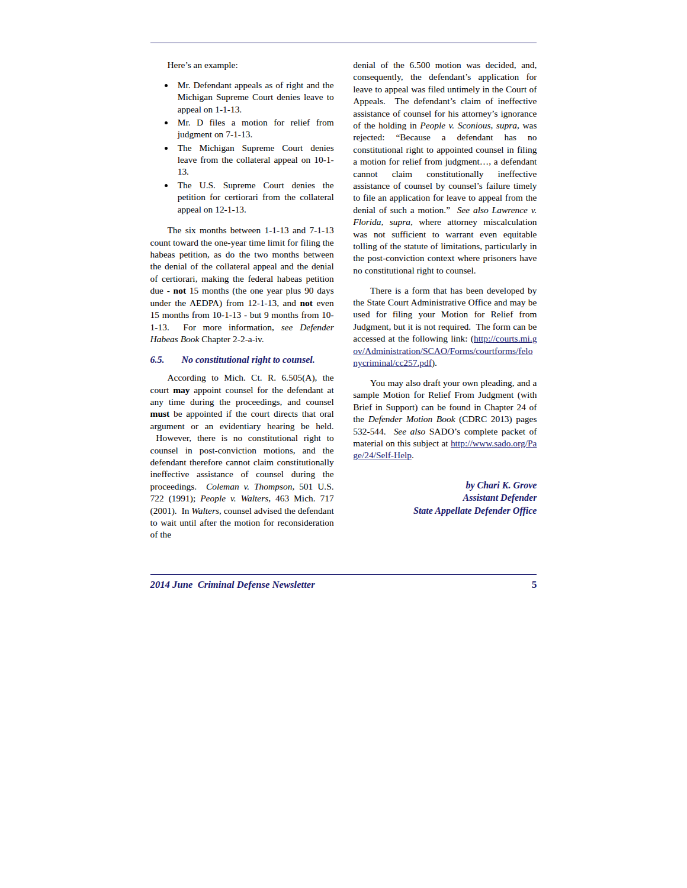Here’s an example:
Mr. Defendant appeals as of right and the Michigan Supreme Court denies leave to appeal on 1-1-13.
Mr. D files a motion for relief from judgment on 7-1-13.
The Michigan Supreme Court denies leave from the collateral appeal on 10-1-13.
The U.S. Supreme Court denies the petition for certiorari from the collateral appeal on 12-1-13.
The six months between 1-1-13 and 7-1-13 count toward the one-year time limit for filing the habeas petition, as do the two months between the denial of the collateral appeal and the denial of certiorari, making the federal habeas petition due - not 15 months (the one year plus 90 days under the AEDPA) from 12-1-13, and not even 15 months from 10-1-13 - but 9 months from 10-1-13. For more information, see Defender Habeas Book Chapter 2-2-a-iv.
6.5. No constitutional right to counsel.
According to Mich. Ct. R. 6.505(A), the court may appoint counsel for the defendant at any time during the proceedings, and counsel must be appointed if the court directs that oral argument or an evidentiary hearing be held. However, there is no constitutional right to counsel in post-conviction motions, and the defendant therefore cannot claim constitutionally ineffective assistance of counsel during the proceedings. Coleman v. Thompson, 501 U.S. 722 (1991); People v. Walters, 463 Mich. 717 (2001). In Walters, counsel advised the defendant to wait until after the motion for reconsideration of the
denial of the 6.500 motion was decided, and, consequently, the defendant’s application for leave to appeal was filed untimely in the Court of Appeals. The defendant’s claim of ineffective assistance of counsel for his attorney’s ignorance of the holding in People v. Sconious, supra, was rejected: “Because a defendant has no constitutional right to appointed counsel in filing a motion for relief from judgment…, a defendant cannot claim constitutionally ineffective assistance of counsel by counsel’s failure timely to file an application for leave to appeal from the denial of such a motion.” See also Lawrence v. Florida, supra, where attorney miscalculation was not sufficient to warrant even equitable tolling of the statute of limitations, particularly in the post-conviction context where prisoners have no constitutional right to counsel.
There is a form that has been developed by the State Court Administrative Office and may be used for filing your Motion for Relief from Judgment, but it is not required. The form can be accessed at the following link: (http://courts.mi.gov/Administration/SCAO/Forms/courtforms/felonycriminal/cc257.pdf).
You may also draft your own pleading, and a sample Motion for Relief From Judgment (with Brief in Support) can be found in Chapter 24 of the Defender Motion Book (CDRC 2013) pages 532-544. See also SADO’s complete packet of material on this subject at http://www.sado.org/Page/24/Self-Help.
by Chari K. Grove
Assistant Defender
State Appellate Defender Office
2014 June Criminal Defense Newsletter 5